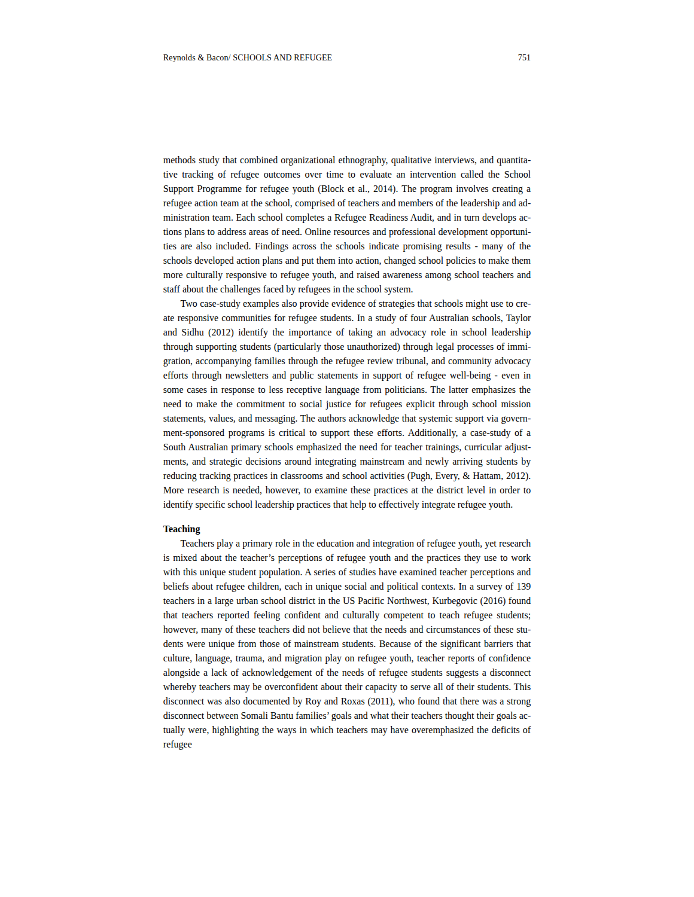Reynolds & Bacon/ SCHOOLS AND REFUGEE 751
methods study that combined organizational ethnography, qualitative interviews, and quantitative tracking of refugee outcomes over time to evaluate an intervention called the School Support Programme for refugee youth (Block et al., 2014). The program involves creating a refugee action team at the school, comprised of teachers and members of the leadership and administration team. Each school completes a Refugee Readiness Audit, and in turn develops actions plans to address areas of need. Online resources and professional development opportunities are also included. Findings across the schools indicate promising results - many of the schools developed action plans and put them into action, changed school policies to make them more culturally responsive to refugee youth, and raised awareness among school teachers and staff about the challenges faced by refugees in the school system.
Two case-study examples also provide evidence of strategies that schools might use to create responsive communities for refugee students. In a study of four Australian schools, Taylor and Sidhu (2012) identify the importance of taking an advocacy role in school leadership through supporting students (particularly those unauthorized) through legal processes of immigration, accompanying families through the refugee review tribunal, and community advocacy efforts through newsletters and public statements in support of refugee well-being - even in some cases in response to less receptive language from politicians. The latter emphasizes the need to make the commitment to social justice for refugees explicit through school mission statements, values, and messaging. The authors acknowledge that systemic support via government-sponsored programs is critical to support these efforts. Additionally, a case-study of a South Australian primary schools emphasized the need for teacher trainings, curricular adjustments, and strategic decisions around integrating mainstream and newly arriving students by reducing tracking practices in classrooms and school activities (Pugh, Every, & Hattam, 2012). More research is needed, however, to examine these practices at the district level in order to identify specific school leadership practices that help to effectively integrate refugee youth.
Teaching
Teachers play a primary role in the education and integration of refugee youth, yet research is mixed about the teacher’s perceptions of refugee youth and the practices they use to work with this unique student population. A series of studies have examined teacher perceptions and beliefs about refugee children, each in unique social and political contexts. In a survey of 139 teachers in a large urban school district in the US Pacific Northwest, Kurbegovic (2016) found that teachers reported feeling confident and culturally competent to teach refugee students; however, many of these teachers did not believe that the needs and circumstances of these students were unique from those of mainstream students. Because of the significant barriers that culture, language, trauma, and migration play on refugee youth, teacher reports of confidence alongside a lack of acknowledgement of the needs of refugee students suggests a disconnect whereby teachers may be overconfident about their capacity to serve all of their students. This disconnect was also documented by Roy and Roxas (2011), who found that there was a strong disconnect between Somali Bantu families’ goals and what their teachers thought their goals actually were, highlighting the ways in which teachers may have overemphasized the deficits of refugee